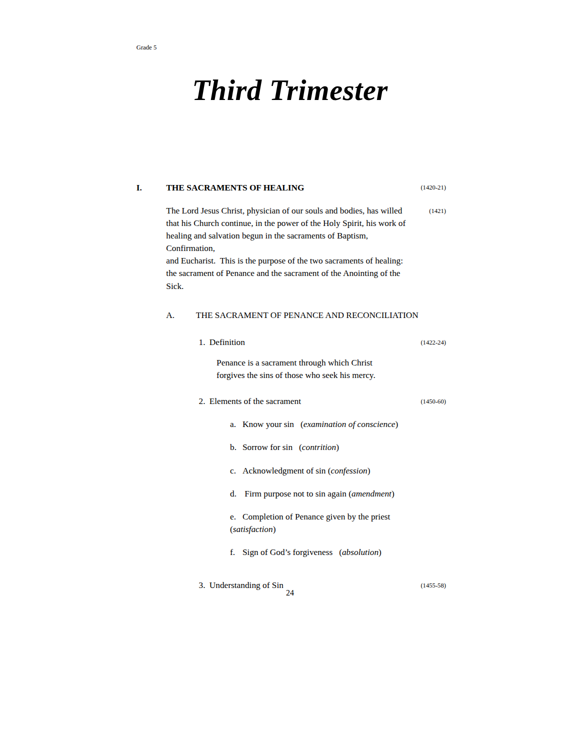Grade 5
Third Trimester
I. The Sacraments of Healing
(1420-21)
The Lord Jesus Christ, physician of our souls and bodies, has willed
that his Church continue, in the power of the Holy Spirit, his work of
healing and salvation begun in the sacraments of Baptism, Confirmation,
and Eucharist. This is the purpose of the two sacraments of healing:
the sacrament of Penance and the sacrament of the Anointing of the Sick.
(1421)
A. THE SACRAMENT OF PENANCE AND RECONCILIATION
1. Definition
(1422-24)
Penance is a sacrament through which Christ
forgives the sins of those who seek his mercy.
2. Elements of the sacrament
(1450-60)
a. Know your sin (examination of conscience)
b. Sorrow for sin (contrition)
c. Acknowledgment of sin (confession)
d. Firm purpose not to sin again (amendment)
e. Completion of Penance given by the priest (satisfaction)
f. Sign of God’s forgiveness (absolution)
3. Understanding of Sin
(1455-58)
24